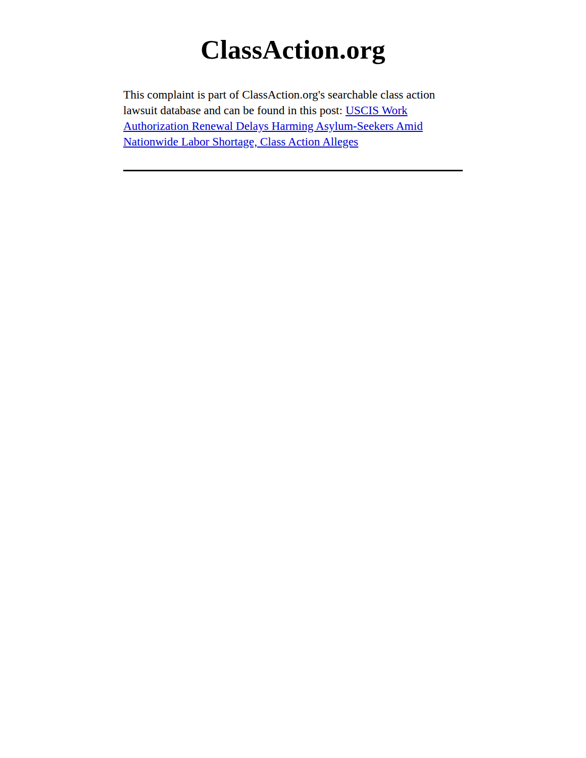ClassAction.org
This complaint is part of ClassAction.org's searchable class action lawsuit database and can be found in this post: USCIS Work Authorization Renewal Delays Harming Asylum-Seekers Amid Nationwide Labor Shortage, Class Action Alleges